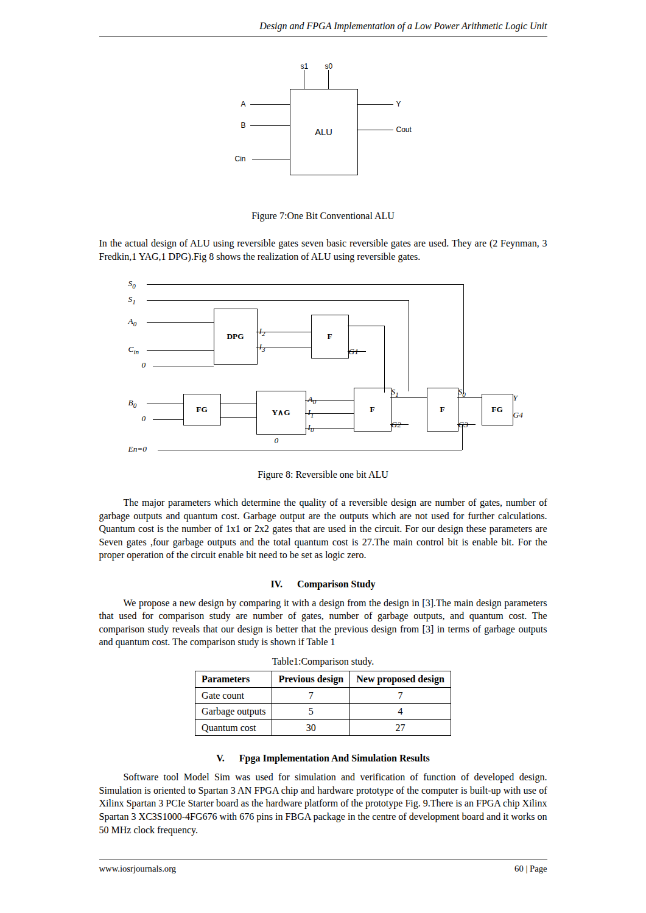Design and FPGA Implementation of a Low Power Arithmetic Logic Unit
s1 s0
ALU
A B Cin Y Cout
Figure 7:One Bit Conventional ALU
In the actual design of ALU using reversible gates seven basic reversible gates are used. They are (2 Feynman, 3 Fredkin,1 YAG,1 DPG).Fig 8 shows the realization of ALU using reversible gates.
S0 S1 A0 Cin 0 B0 0 En=0
DPG
I2 I3
FG
Y∧G
A0 I1 I0 0
F
G1
F
S1 G2
F
S0 G3
FG
Y G4
Figure 8: Reversible one bit ALU
The major parameters which determine the quality of a reversible design are number of gates, number of garbage outputs and quantum cost. Garbage output are the outputs which are not used for further calculations. Quantum cost is the number of 1x1 or 2x2 gates that are used in the circuit. For our design these parameters are Seven gates ,four garbage outputs and the total quantum cost is 27.The main control bit is enable bit. For the proper operation of the circuit enable bit need to be set as logic zero.
IV. Comparison Study
We propose a new design by comparing it with a design from the design in [3].The main design parameters that used for comparison study are number of gates, number of garbage outputs, and quantum cost. The comparison study reveals that our design is better that the previous design from [3] in terms of garbage outputs and quantum cost. The comparison study is shown if Table 1
Table1:Comparison study.
| Parameters | Previous design | New proposed design |
| --- | --- | --- |
| Gate count | 7 | 7 |
| Garbage outputs | 5 | 4 |
| Quantum cost | 30 | 27 |
V. Fpga Implementation And Simulation Results
Software tool Model Sim was used for simulation and verification of function of developed design. Simulation is oriented to Spartan 3 AN FPGA chip and hardware prototype of the computer is built-up with use of Xilinx Spartan 3 PCIe Starter board as the hardware platform of the prototype Fig. 9.There is an FPGA chip Xilinx Spartan 3 XC3S1000-4FG676 with 676 pins in FBGA package in the centre of development board and it works on 50 MHz clock frequency.
www.iosrjournals.org 60 | Page